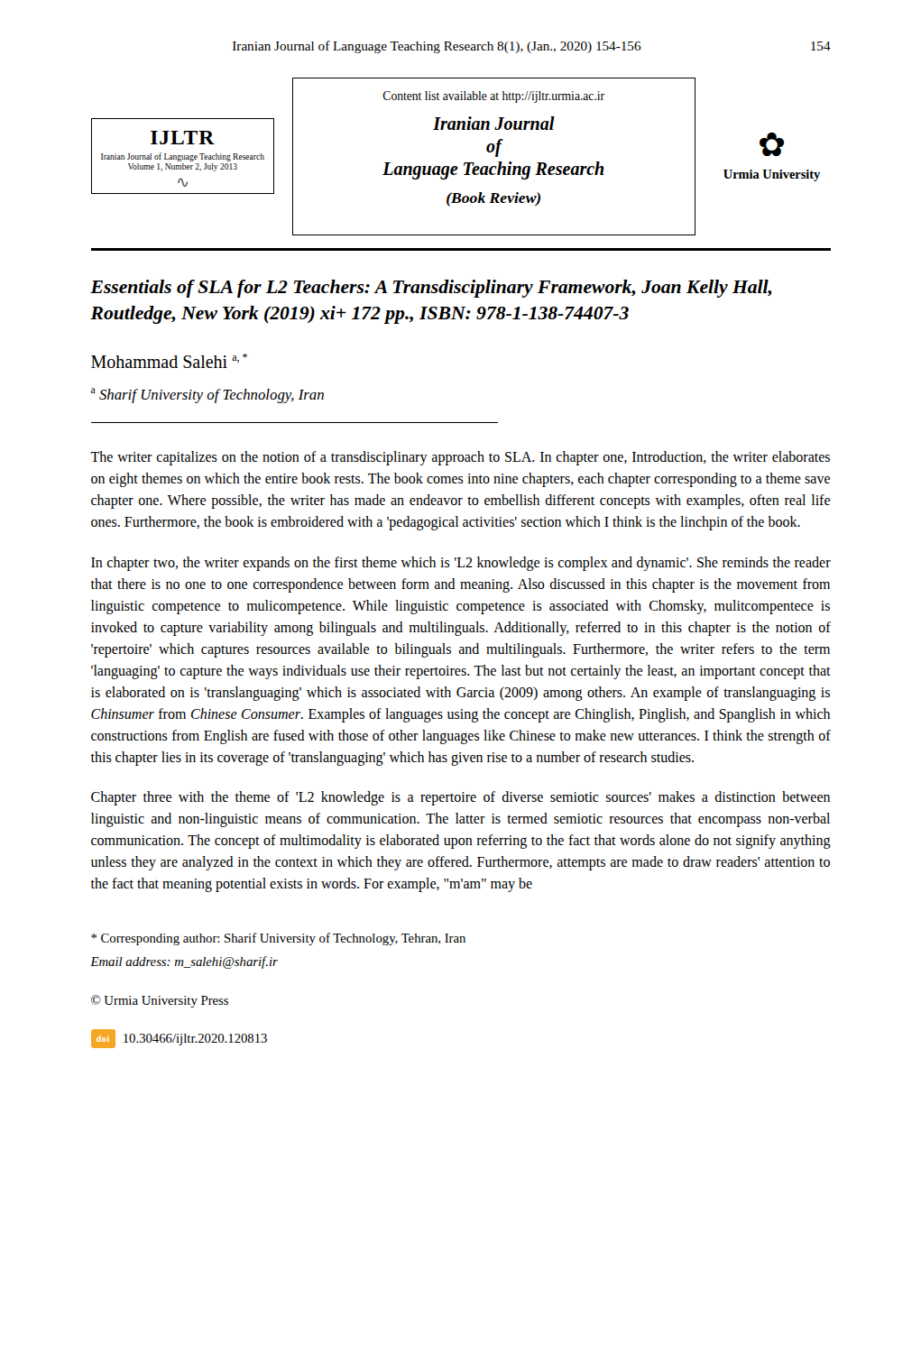Iranian Journal of Language Teaching Research 8(1), (Jan., 2020) 154-156
154
IJLTR Iranian Journal of Language Teaching Research Volume 1, Number 2, July 2013 ∿
Content list available at http://ijltr.urmia.ac.ir
Iranian Journal
of
Language Teaching Research
(Book Review)
✿ Urmia University
Essentials of SLA for L2 Teachers: A Transdisciplinary Framework, Joan Kelly Hall, Routledge, New York (2019) xi+ 172 pp., ISBN: 978-1-138-74407-3
Mohammad Salehi a, *
a Sharif University of Technology, Iran
The writer capitalizes on the notion of a transdisciplinary approach to SLA. In chapter one, Introduction, the writer elaborates on eight themes on which the entire book rests. The book comes into nine chapters, each chapter corresponding to a theme save chapter one. Where possible, the writer has made an endeavor to embellish different concepts with examples, often real life ones. Furthermore, the book is embroidered with a 'pedagogical activities' section which I think is the linchpin of the book.
In chapter two, the writer expands on the first theme which is 'L2 knowledge is complex and dynamic'. She reminds the reader that there is no one to one correspondence between form and meaning. Also discussed in this chapter is the movement from linguistic competence to mulicompetence. While linguistic competence is associated with Chomsky, mulitcompentece is invoked to capture variability among bilinguals and multilinguals. Additionally, referred to in this chapter is the notion of 'repertoire' which captures resources available to bilinguals and multilinguals. Furthermore, the writer refers to the term 'languaging' to capture the ways individuals use their repertoires. The last but not certainly the least, an important concept that is elaborated on is 'translanguaging' which is associated with Garcia (2009) among others. An example of translanguaging is Chinsumer from Chinese Consumer. Examples of languages using the concept are Chinglish, Pinglish, and Spanglish in which constructions from English are fused with those of other languages like Chinese to make new utterances. I think the strength of this chapter lies in its coverage of 'translanguaging' which has given rise to a number of research studies.
Chapter three with the theme of 'L2 knowledge is a repertoire of diverse semiotic sources' makes a distinction between linguistic and non-linguistic means of communication. The latter is termed semiotic resources that encompass non-verbal communication. The concept of multimodality is elaborated upon referring to the fact that words alone do not signify anything unless they are analyzed in the context in which they are offered. Furthermore, attempts are made to draw readers' attention to the fact that meaning potential exists in words. For example, "m'am" may be
* Corresponding author: Sharif University of Technology, Tehran, Iran
Email address: m_salehi@sharif.ir
© Urmia University Press
doi 10.30466/ijltr.2020.120813